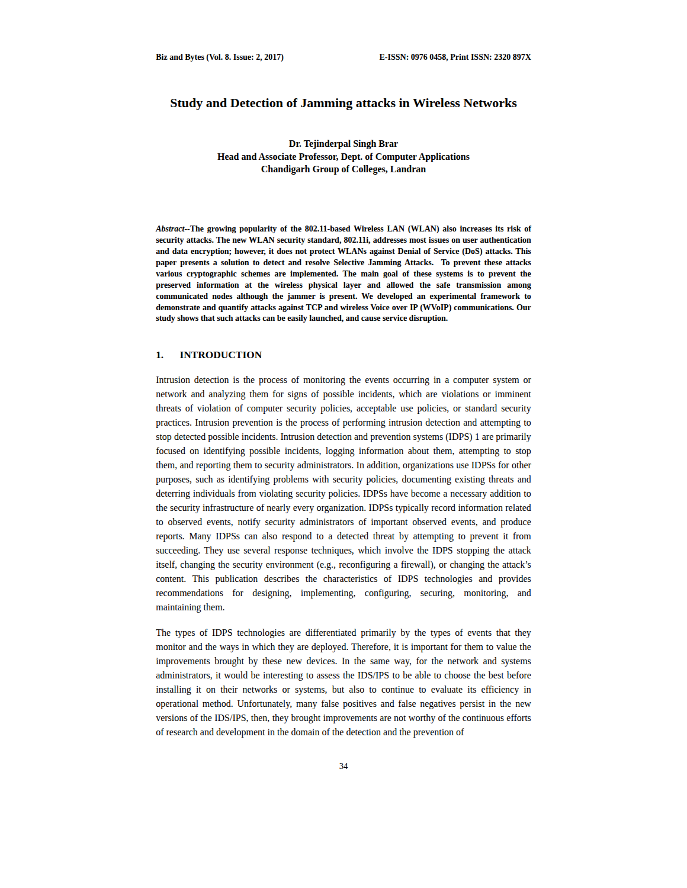Biz and Bytes (Vol. 8. Issue: 2, 2017) E-ISSN: 0976 0458, Print ISSN: 2320 897X
Study and Detection of Jamming attacks in Wireless Networks
Dr. Tejinderpal Singh Brar
Head and Associate Professor, Dept. of Computer Applications
Chandigarh Group of Colleges, Landran
Abstract--The growing popularity of the 802.11-based Wireless LAN (WLAN) also increases its risk of security attacks. The new WLAN security standard, 802.11i, addresses most issues on user authentication and data encryption; however, it does not protect WLANs against Denial of Service (DoS) attacks. This paper presents a solution to detect and resolve Selective Jamming Attacks. To prevent these attacks various cryptographic schemes are implemented. The main goal of these systems is to prevent the preserved information at the wireless physical layer and allowed the safe transmission among communicated nodes although the jammer is present. We developed an experimental framework to demonstrate and quantify attacks against TCP and wireless Voice over IP (WVoIP) communications. Our study shows that such attacks can be easily launched, and cause service disruption.
1. INTRODUCTION
Intrusion detection is the process of monitoring the events occurring in a computer system or network and analyzing them for signs of possible incidents, which are violations or imminent threats of violation of computer security policies, acceptable use policies, or standard security practices. Intrusion prevention is the process of performing intrusion detection and attempting to stop detected possible incidents. Intrusion detection and prevention systems (IDPS) 1 are primarily focused on identifying possible incidents, logging information about them, attempting to stop them, and reporting them to security administrators. In addition, organizations use IDPSs for other purposes, such as identifying problems with security policies, documenting existing threats and deterring individuals from violating security policies. IDPSs have become a necessary addition to the security infrastructure of nearly every organization. IDPSs typically record information related to observed events, notify security administrators of important observed events, and produce reports. Many IDPSs can also respond to a detected threat by attempting to prevent it from succeeding. They use several response techniques, which involve the IDPS stopping the attack itself, changing the security environment (e.g., reconfiguring a firewall), or changing the attack’s content. This publication describes the characteristics of IDPS technologies and provides recommendations for designing, implementing, configuring, securing, monitoring, and maintaining them.
The types of IDPS technologies are differentiated primarily by the types of events that they monitor and the ways in which they are deployed. Therefore, it is important for them to value the improvements brought by these new devices. In the same way, for the network and systems administrators, it would be interesting to assess the IDS/IPS to be able to choose the best before installing it on their networks or systems, but also to continue to evaluate its efficiency in operational method. Unfortunately, many false positives and false negatives persist in the new versions of the IDS/IPS, then, they brought improvements are not worthy of the continuous efforts of research and development in the domain of the detection and the prevention of
34